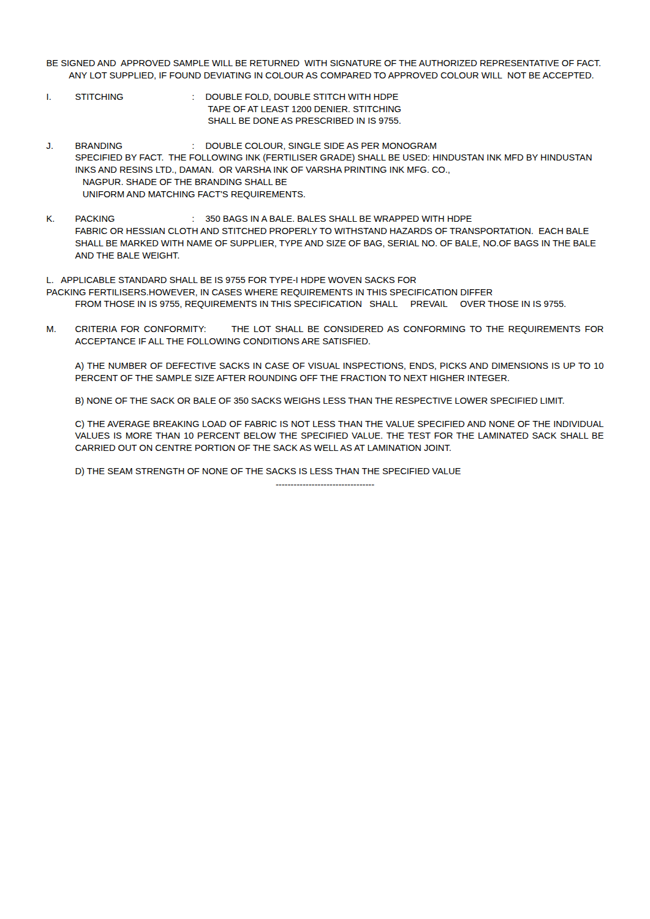BE SIGNED AND APPROVED SAMPLE WILL BE RETURNED WITH SIGNATURE OF THE AUTHORIZED REPRESENTATIVE OF FACT. ANY LOT SUPPLIED, IF FOUND DEVIATING IN COLOUR AS COMPARED TO APPROVED COLOUR WILL NOT BE ACCEPTED.
I. STITCHING : DOUBLE FOLD, DOUBLE STITCH WITH HDPE
TAPE OF AT LEAST 1200 DENIER. STITCHING
SHALL BE DONE AS PRESCRIBED IN IS 9755.
J. BRANDING : DOUBLE COLOUR, SINGLE SIDE AS PER MONOGRAM
SPECIFIED BY FACT. THE FOLLOWING INK (FERTILISER GRADE) SHALL BE USED: HINDUSTAN INK MFD BY HINDUSTAN INKS AND RESINS LTD., DAMAN. OR VARSHA INK OF VARSHA PRINTING INK MFG. CO.,
NAGPUR. SHADE OF THE BRANDING SHALL BE
UNIFORM AND MATCHING FACT'S REQUIREMENTS.
K. PACKING : 350 BAGS IN A BALE. BALES SHALL BE WRAPPED WITH HDPE
FABRIC OR HESSIAN CLOTH AND STITCHED PROPERLY TO WITHSTAND HAZARDS OF TRANSPORTATION. EACH BALE SHALL BE MARKED WITH NAME OF SUPPLIER, TYPE AND SIZE OF BAG, SERIAL NO. OF BALE, NO.OF BAGS IN THE BALE AND THE BALE WEIGHT.
L. APPLICABLE STANDARD SHALL BE IS 9755 FOR TYPE-I HDPE WOVEN SACKS FOR
PACKING FERTILISERS.HOWEVER, IN CASES WHERE REQUIREMENTS IN THIS SPECIFICATION DIFFER
FROM THOSE IN IS 9755, REQUIREMENTS IN THIS SPECIFICATION SHALL PREVAIL OVER THOSE IN IS 9755.
M. CRITERIA FOR CONFORMITY: THE LOT SHALL BE CONSIDERED AS CONFORMING TO THE REQUIREMENTS FOR ACCEPTANCE IF ALL THE FOLLOWING CONDITIONS ARE SATISFIED.
A) THE NUMBER OF DEFECTIVE SACKS IN CASE OF VISUAL INSPECTIONS, ENDS, PICKS AND DIMENSIONS IS UP TO 10 PERCENT OF THE SAMPLE SIZE AFTER ROUNDING OFF THE FRACTION TO NEXT HIGHER INTEGER.
B) NONE OF THE SACK OR BALE OF 350 SACKS WEIGHS LESS THAN THE RESPECTIVE LOWER SPECIFIED LIMIT.
C) THE AVERAGE BREAKING LOAD OF FABRIC IS NOT LESS THAN THE VALUE SPECIFIED AND NONE OF THE INDIVIDUAL VALUES IS MORE THAN 10 PERCENT BELOW THE SPECIFIED VALUE. THE TEST FOR THE LAMINATED SACK SHALL BE CARRIED OUT ON CENTRE PORTION OF THE SACK AS WELL AS AT LAMINATION JOINT.
D) THE SEAM STRENGTH OF NONE OF THE SACKS IS LESS THAN THE SPECIFIED VALUE
---------------------------------